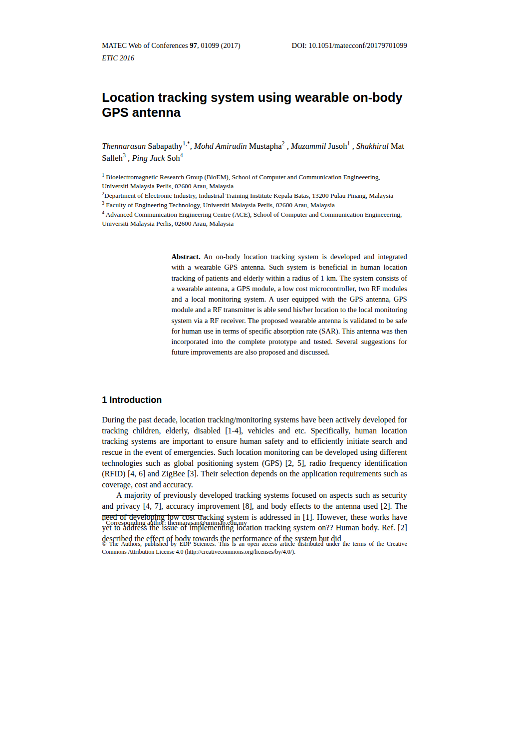MATEC Web of Conferences 97, 01099 (2017) ETIC 2016
DOI: 10.1051/matecconf/20179701099
Location tracking system using wearable on-body GPS antenna
Thennarasan Sabapathy1,*, Mohd Amirudin Mustapha2 , Muzammil Jusoh1 , Shakhirul Mat Salleh3 , Ping Jack Soh4
1 Bioelectromagnetic Research Group (BioEM), School of Computer and Communication Engineeering, Universiti Malaysia Perlis, 02600 Arau, Malaysia
2Department of Electronic Industry, Industrial Training Institute Kepala Batas, 13200 Pulau Pinang, Malaysia
3 Faculty of Engineering Technology, Universiti Malaysia Perlis, 02600 Arau, Malaysia
4 Advanced Communication Engineering Centre (ACE), School of Computer and Communication Engineeering, Universiti Malaysia Perlis, 02600 Arau, Malaysia
Abstract. An on-body location tracking system is developed and integrated with a wearable GPS antenna. Such system is beneficial in human location tracking of patients and elderly within a radius of 1 km. The system consists of a wearable antenna, a GPS module, a low cost microcontroller, two RF modules and a local monitoring system. A user equipped with the GPS antenna, GPS module and a RF transmitter is able send his/her location to the local monitoring system via a RF receiver. The proposed wearable antenna is validated to be safe for human use in terms of specific absorption rate (SAR). This antenna was then incorporated into the complete prototype and tested. Several suggestions for future improvements are also proposed and discussed.
1 Introduction
During the past decade, location tracking/monitoring systems have been actively developed for tracking children, elderly, disabled [1-4], vehicles and etc. Specifically, human location tracking systems are important to ensure human safety and to efficiently initiate search and rescue in the event of emergencies. Such location monitoring can be developed using different technologies such as global positioning system (GPS) [2, 5], radio frequency identification (RFID) [4, 6] and ZigBee [3]. Their selection depends on the application requirements such as coverage, cost and accuracy.
A majority of previously developed tracking systems focused on aspects such as security and privacy [4, 7], accuracy improvement [8], and body effects to the antenna used [2]. The need of developing low cost tracking system is addressed in [1]. However, these works have yet to address the issue of implementing location tracking system on?? Human body. Ref. [2] described the effect of body towards the performance of the system but did
* Corresponding author: thennarasan@unimap.edu.my
© The Authors, published by EDP Sciences. This is an open access article distributed under the terms of the Creative Commons Attribution License 4.0 (http://creativecommons.org/licenses/by/4.0/).